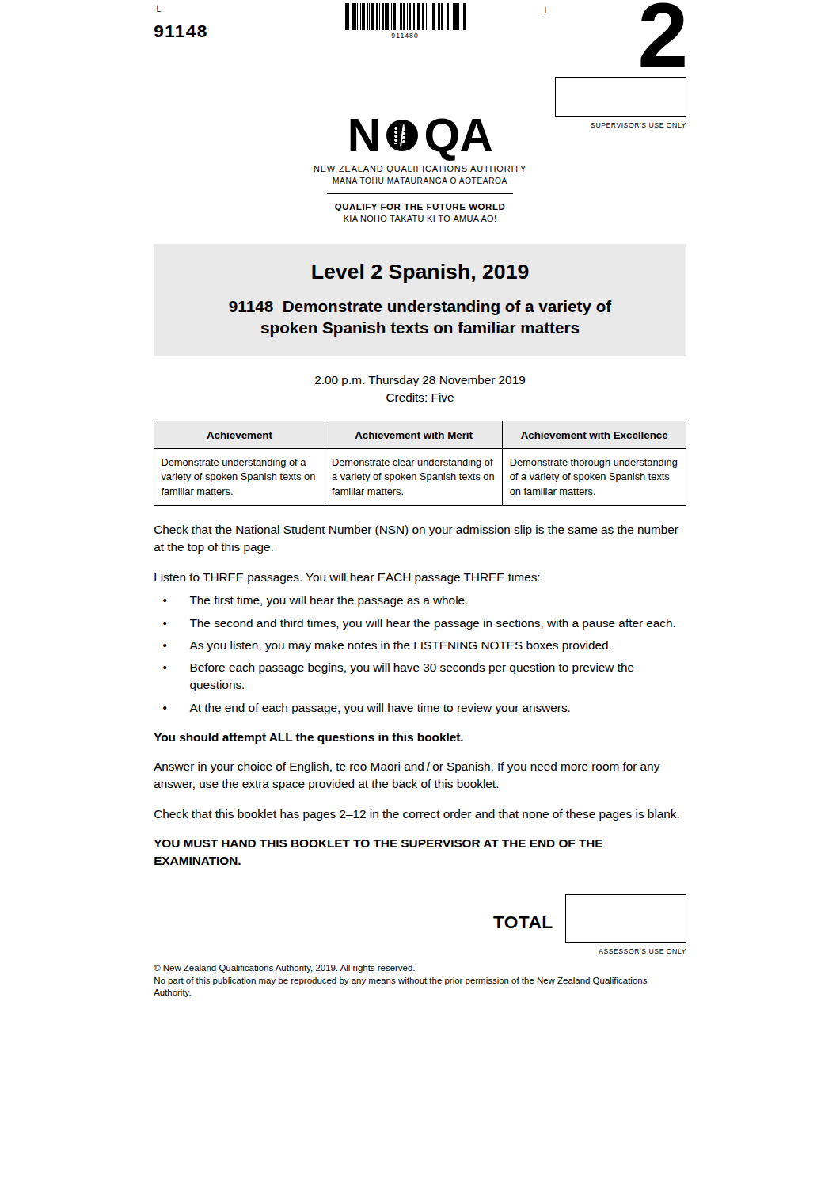└
91148
911480
2
Supervisor’s use only
┘
N QA
NEW ZEALAND QUALIFICATIONS AUTHORITY
MANA TOHU MĀTAURANGA O AOTEAROA
QUALIFY FOR THE FUTURE WORLD
KIA NOHO TAKATŪ KI TŌ ĀMUA AO!
Level 2 Spanish, 2019
91148 Demonstrate understanding of a variety of
spoken Spanish texts on familiar matters
2.00 p.m. Thursday 28 November 2019
Credits: Five
| Achievement | Achievement with Merit | Achievement with Excellence |
| --- | --- | --- |
| Demonstrate understanding of a variety of spoken Spanish texts on familiar matters. | Demonstrate clear understanding of a variety of spoken Spanish texts on familiar matters. | Demonstrate thorough understanding of a variety of spoken Spanish texts on familiar matters. |
Check that the National Student Number (NSN) on your admission slip is the same as the number at the top of this page.
Listen to THREE passages. You will hear EACH passage THREE times:
The first time, you will hear the passage as a whole.
The second and third times, you will hear the passage in sections, with a pause after each.
As you listen, you may make notes in the LISTENING NOTES boxes provided.
Before each passage begins, you will have 30 seconds per question to preview the questions.
At the end of each passage, you will have time to review your answers.
You should attempt ALL the questions in this booklet.
Answer in your choice of English, te reo Māori and / or Spanish. If you need more room for any answer, use the extra space provided at the back of this booklet.
Check that this booklet has pages 2–12 in the correct order and that none of these pages is blank.
YOU MUST HAND THIS BOOKLET TO THE SUPERVISOR AT THE END OF THE EXAMINATION.
TOTAL
Assessor’s use only
© New Zealand Qualifications Authority, 2019. All rights reserved.
No part of this publication may be reproduced by any means without the prior permission of the New Zealand Qualifications Authority.